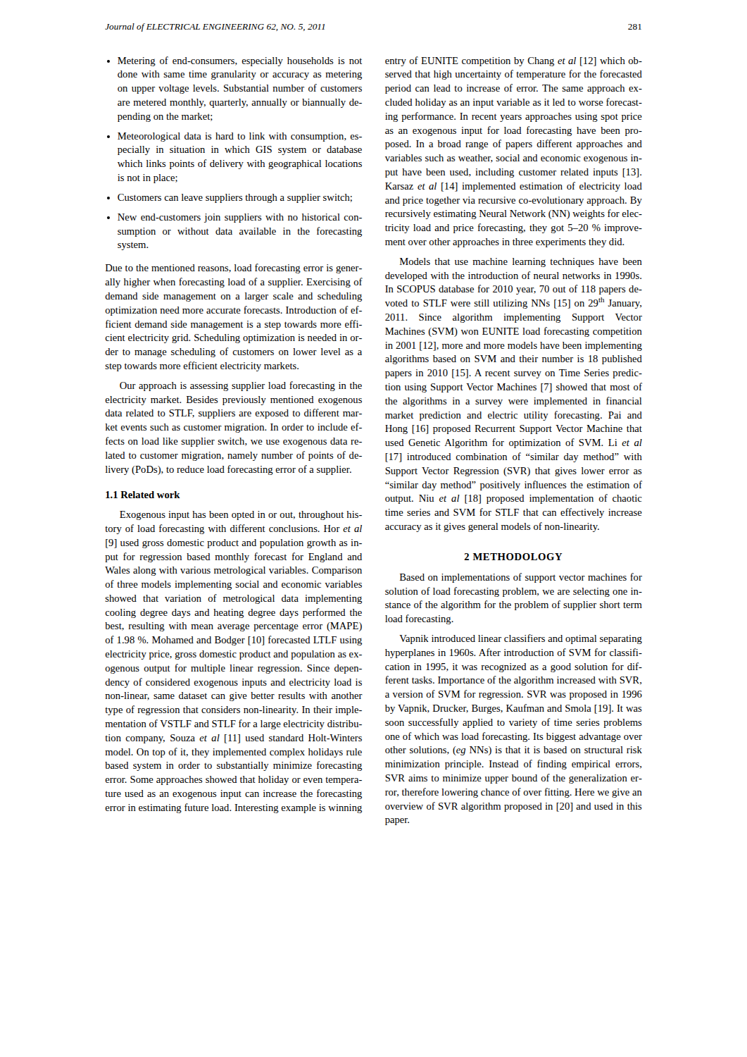Journal of ELECTRICAL ENGINEERING 62, NO. 5, 2011 281
Metering of end-consumers, especially households is not done with same time granularity or accuracy as metering on upper voltage levels. Substantial number of customers are metered monthly, quarterly, annually or biannually depending on the market;
Meteorological data is hard to link with consumption, especially in situation in which GIS system or database which links points of delivery with geographical locations is not in place;
Customers can leave suppliers through a supplier switch;
New end-customers join suppliers with no historical consumption or without data available in the forecasting system.
Due to the mentioned reasons, load forecasting error is generally higher when forecasting load of a supplier. Exercising of demand side management on a larger scale and scheduling optimization need more accurate forecasts. Introduction of efficient demand side management is a step towards more efficient electricity grid. Scheduling optimization is needed in order to manage scheduling of customers on lower level as a step towards more efficient electricity markets.
Our approach is assessing supplier load forecasting in the electricity market. Besides previously mentioned exogenous data related to STLF, suppliers are exposed to different market events such as customer migration. In order to include effects on load like supplier switch, we use exogenous data related to customer migration, namely number of points of delivery (PoDs), to reduce load forecasting error of a supplier.
1.1 Related work
Exogenous input has been opted in or out, throughout history of load forecasting with different conclusions. Hor et al [9] used gross domestic product and population growth as input for regression based monthly forecast for England and Wales along with various metrological variables. Comparison of three models implementing social and economic variables showed that variation of metrological data implementing cooling degree days and heating degree days performed the best, resulting with mean average percentage error (MAPE) of 1.98 %. Mohamed and Bodger [10] forecasted LTLF using electricity price, gross domestic product and population as exogenous output for multiple linear regression. Since dependency of considered exogenous inputs and electricity load is non-linear, same dataset can give better results with another type of regression that considers non-linearity. In their implementation of VSTLF and STLF for a large electricity distribution company, Souza et al [11] used standard Holt-Winters model. On top of it, they implemented complex holidays rule based system in order to substantially minimize forecasting error. Some approaches showed that holiday or even temperature used as an exogenous input can increase the forecasting error in estimating future load. Interesting example is winning entry of EUNITE competition by Chang et al [12] which observed that high uncertainty of temperature for the forecasted period can lead to increase of error. The same approach excluded holiday as an input variable as it led to worse forecasting performance. In recent years approaches using spot price as an exogenous input for load forecasting have been proposed. In a broad range of papers different approaches and variables such as weather, social and economic exogenous input have been used, including customer related inputs [13]. Karsaz et al [14] implemented estimation of electricity load and price together via recursive co-evolutionary approach. By recursively estimating Neural Network (NN) weights for electricity load and price forecasting, they got 5–20 % improvement over other approaches in three experiments they did.
Models that use machine learning techniques have been developed with the introduction of neural networks in 1990s. In SCOPUS database for 2010 year, 70 out of 118 papers devoted to STLF were still utilizing NNs [15] on 29th January, 2011. Since algorithm implementing Support Vector Machines (SVM) won EUNITE load forecasting competition in 2001 [12], more and more models have been implementing algorithms based on SVM and their number is 18 published papers in 2010 [15]. A recent survey on Time Series prediction using Support Vector Machines [7] showed that most of the algorithms in a survey were implemented in financial market prediction and electric utility forecasting. Pai and Hong [16] proposed Recurrent Support Vector Machine that used Genetic Algorithm for optimization of SVM. Li et al [17] introduced combination of “similar day method” with Support Vector Regression (SVR) that gives lower error as “similar day method” positively influences the estimation of output. Niu et al [18] proposed implementation of chaotic time series and SVM for STLF that can effectively increase accuracy as it gives general models of non-linearity.
2 Methodology
Based on implementations of support vector machines for solution of load forecasting problem, we are selecting one instance of the algorithm for the problem of supplier short term load forecasting.
Vapnik introduced linear classifiers and optimal separating hyperplanes in 1960s. After introduction of SVM for classification in 1995, it was recognized as a good solution for different tasks. Importance of the algorithm increased with SVR, a version of SVM for regression. SVR was proposed in 1996 by Vapnik, Drucker, Burges, Kaufman and Smola [19]. It was soon successfully applied to variety of time series problems one of which was load forecasting. Its biggest advantage over other solutions, (eg NNs) is that it is based on structural risk minimization principle. Instead of finding empirical errors, SVR aims to minimize upper bound of the generalization error, therefore lowering chance of over fitting. Here we give an overview of SVR algorithm proposed in [20] and used in this paper.